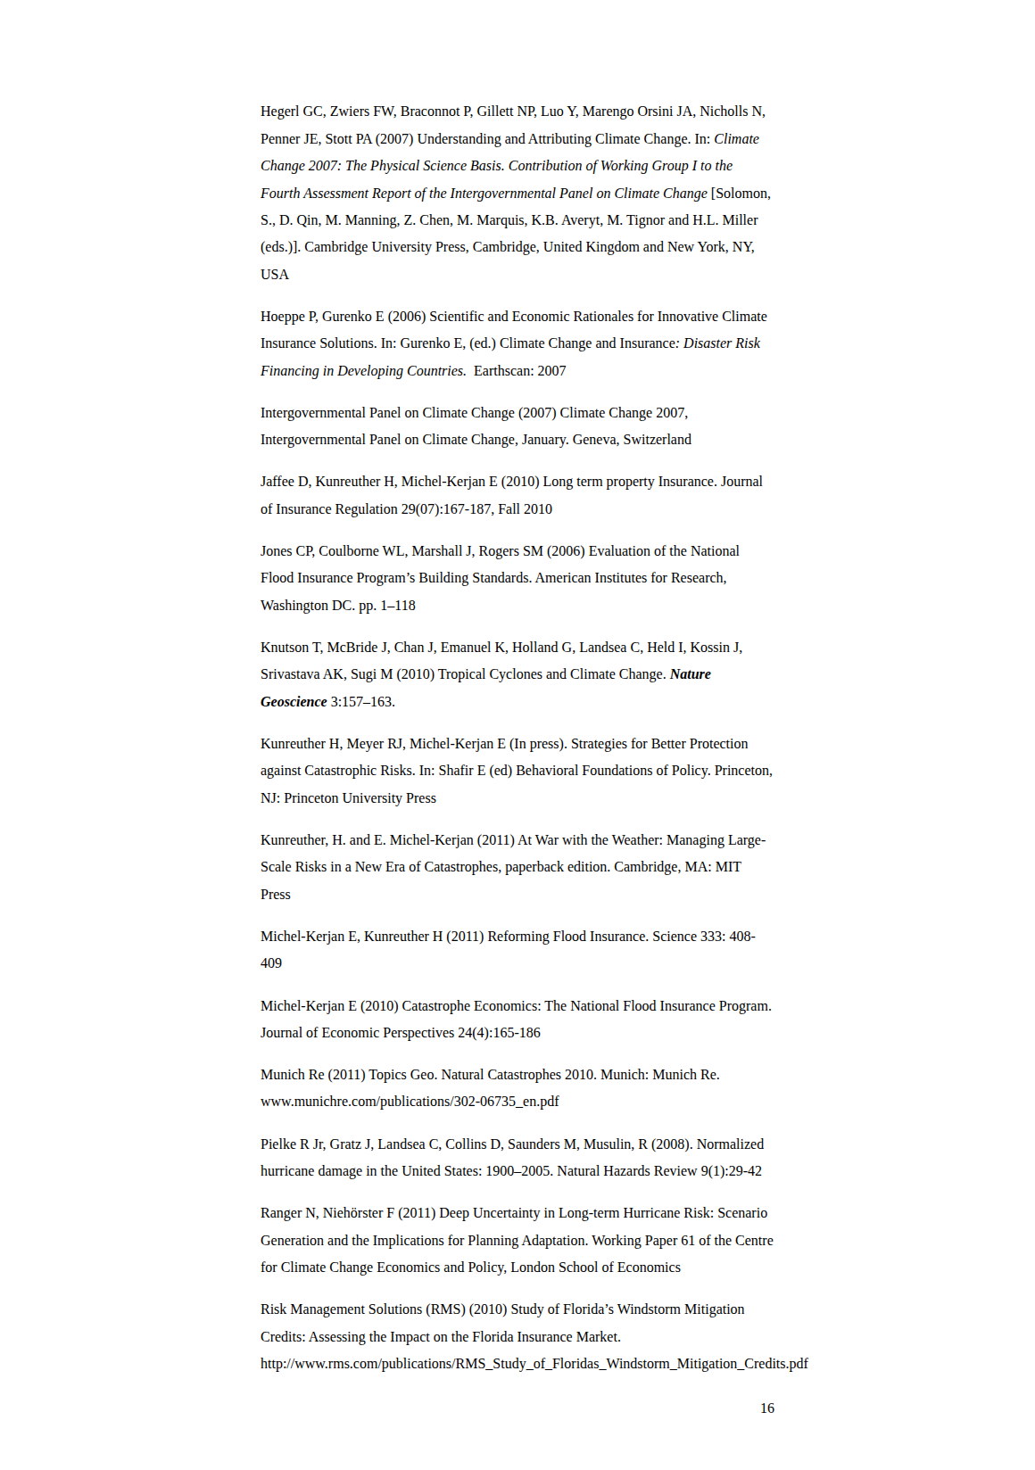Hegerl GC, Zwiers FW, Braconnot P, Gillett NP, Luo Y, Marengo Orsini JA, Nicholls N, Penner JE, Stott PA (2007) Understanding and Attributing Climate Change. In: Climate Change 2007: The Physical Science Basis. Contribution of Working Group I to the Fourth Assessment Report of the Intergovernmental Panel on Climate Change [Solomon, S., D. Qin, M. Manning, Z. Chen, M. Marquis, K.B. Averyt, M. Tignor and H.L. Miller (eds.)]. Cambridge University Press, Cambridge, United Kingdom and New York, NY, USA
Hoeppe P, Gurenko E (2006) Scientific and Economic Rationales for Innovative Climate Insurance Solutions. In: Gurenko E, (ed.) Climate Change and Insurance: Disaster Risk Financing in Developing Countries. Earthscan: 2007
Intergovernmental Panel on Climate Change (2007) Climate Change 2007, Intergovernmental Panel on Climate Change, January. Geneva, Switzerland
Jaffee D, Kunreuther H, Michel-Kerjan E (2010) Long term property Insurance. Journal of Insurance Regulation 29(07):167-187, Fall 2010
Jones CP, Coulborne WL, Marshall J, Rogers SM (2006) Evaluation of the National Flood Insurance Program’s Building Standards. American Institutes for Research, Washington DC. pp. 1–118
Knutson T, McBride J, Chan J, Emanuel K, Holland G, Landsea C, Held I, Kossin J, Srivastava AK, Sugi M (2010) Tropical Cyclones and Climate Change. Nature Geoscience 3:157–163.
Kunreuther H, Meyer RJ, Michel-Kerjan E (In press). Strategies for Better Protection against Catastrophic Risks. In: Shafir E (ed) Behavioral Foundations of Policy. Princeton, NJ: Princeton University Press
Kunreuther, H. and E. Michel-Kerjan (2011) At War with the Weather: Managing Large-Scale Risks in a New Era of Catastrophes, paperback edition. Cambridge, MA: MIT Press
Michel-Kerjan E, Kunreuther H (2011) Reforming Flood Insurance. Science 333: 408-409
Michel-Kerjan E (2010) Catastrophe Economics: The National Flood Insurance Program. Journal of Economic Perspectives 24(4):165-186
Munich Re (2011) Topics Geo. Natural Catastrophes 2010. Munich: Munich Re. www.munichre.com/publications/302-06735_en.pdf
Pielke R Jr, Gratz J, Landsea C, Collins D, Saunders M, Musulin, R (2008). Normalized hurricane damage in the United States: 1900–2005. Natural Hazards Review 9(1):29-42
Ranger N, Niehörster F (2011) Deep Uncertainty in Long-term Hurricane Risk: Scenario Generation and the Implications for Planning Adaptation. Working Paper 61 of the Centre for Climate Change Economics and Policy, London School of Economics
Risk Management Solutions (RMS) (2010) Study of Florida’s Windstorm Mitigation Credits: Assessing the Impact on the Florida Insurance Market. http://www.rms.com/publications/RMS_Study_of_Floridas_Windstorm_Mitigation_Credits.pdf
16